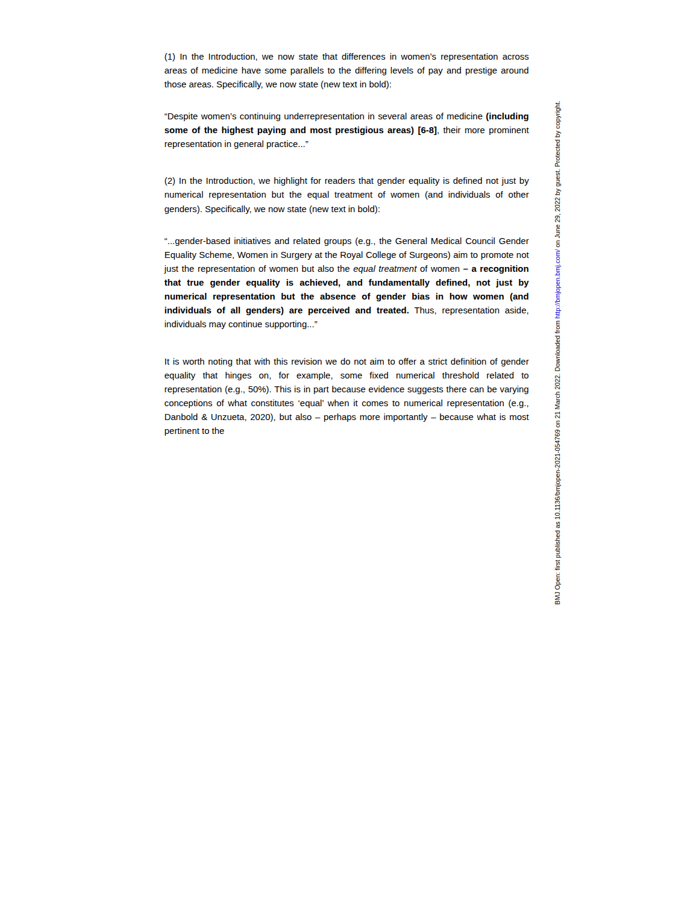BMJ Open: first published as 10.1136/bmjopen-2021-054769 on 21 March 2022. Downloaded from http://bmjopen.bmj.com/ on June 29, 2022 by guest. Protected by copyright.
(1) In the Introduction, we now state that differences in women’s representation across areas of medicine have some parallels to the differing levels of pay and prestige around those areas. Specifically, we now state (new text in bold):
“Despite women’s continuing underrepresentation in several areas of medicine (including some of the highest paying and most prestigious areas) [6-8], their more prominent representation in general practice...”
(2) In the Introduction, we highlight for readers that gender equality is defined not just by numerical representation but the equal treatment of women (and individuals of other genders). Specifically, we now state (new text in bold):
“...gender-based initiatives and related groups (e.g., the General Medical Council Gender Equality Scheme, Women in Surgery at the Royal College of Surgeons) aim to promote not just the representation of women but also the equal treatment of women – a recognition that true gender equality is achieved, and fundamentally defined, not just by numerical representation but the absence of gender bias in how women (and individuals of all genders) are perceived and treated. Thus, representation aside, individuals may continue supporting...”
It is worth noting that with this revision we do not aim to offer a strict definition of gender equality that hinges on, for example, some fixed numerical threshold related to representation (e.g., 50%). This is in part because evidence suggests there can be varying conceptions of what constitutes ‘equal’ when it comes to numerical representation (e.g., Danbold & Unzueta, 2020), but also – perhaps more importantly – because what is most pertinent to the